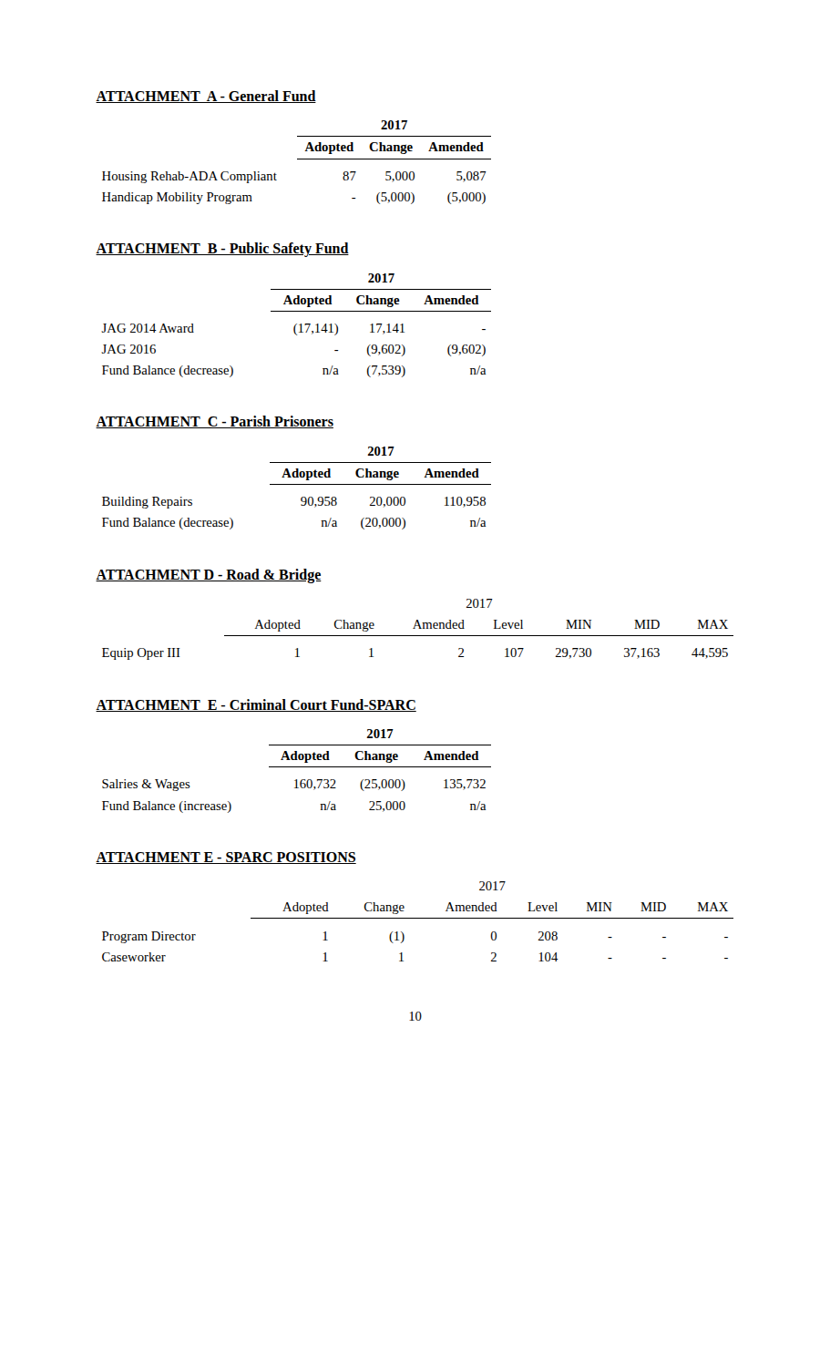ATTACHMENT A - General Fund
| | 2017 |
| | Adopted | Change | Amended |
| Housing Rehab-ADA Compliant | 87 | 5,000 | 5,087 |
| Handicap Mobility Program | - | (5,000) | (5,000) |
ATTACHMENT B - Public Safety Fund
| | 2017 |
| | Adopted | Change | Amended |
| JAG 2014 Award | (17,141) | 17,141 | - |
| JAG 2016 | - | (9,602) | (9,602) |
| Fund Balance (decrease) | n/a | (7,539) | n/a |
ATTACHMENT C - Parish Prisoners
| | 2017 |
| | Adopted | Change | Amended |
| Building Repairs | 90,958 | 20,000 | 110,958 |
| Fund Balance (decrease) | n/a | (20,000) | n/a |
ATTACHMENT D - Road & Bridge
| | 2017 |
| | Adopted | Change | Amended | Level | MIN | MID | MAX |
| Equip Oper III | 1 | 1 | 2 | 107 | 29,730 | 37,163 | 44,595 |
ATTACHMENT E - Criminal Court Fund-SPARC
| | 2017 |
| | Adopted | Change | Amended |
| Salries & Wages | 160,732 | (25,000) | 135,732 |
| Fund Balance (increase) | n/a | 25,000 | n/a |
ATTACHMENT E - SPARC POSITIONS
| | 2017 |
| | Adopted | Change | Amended | Level | MIN | MID | MAX |
| Program Director | 1 | (1) | 0 | 208 | - | - | - |
| Caseworker | 1 | 1 | 2 | 104 | - | - | - |
10